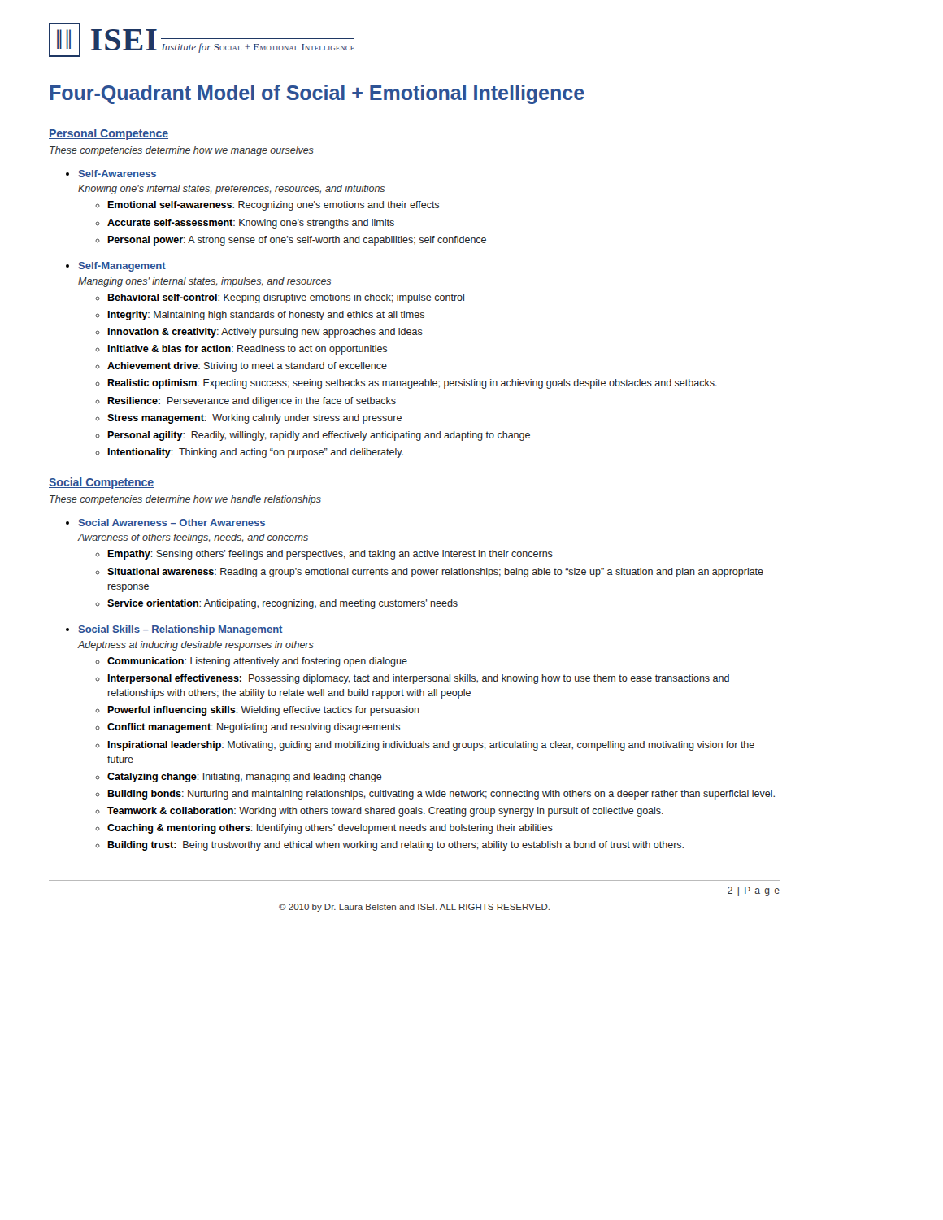‖‖ ISEI Institute for Social + Emotional Intelligence
Four-Quadrant Model of Social + Emotional Intelligence
Personal Competence
These competencies determine how we manage ourselves
Self-Awareness Knowing one's internal states, preferences, resources, and intuitions
Emotional self-awareness: Recognizing one's emotions and their effects
Accurate self-assessment: Knowing one's strengths and limits
Personal power: A strong sense of one's self-worth and capabilities; self confidence
Self-Management Managing ones' internal states, impulses, and resources
Behavioral self-control: Keeping disruptive emotions in check; impulse control
Integrity: Maintaining high standards of honesty and ethics at all times
Innovation & creativity: Actively pursuing new approaches and ideas
Initiative & bias for action: Readiness to act on opportunities
Achievement drive: Striving to meet a standard of excellence
Realistic optimism: Expecting success; seeing setbacks as manageable; persisting in achieving goals despite obstacles and setbacks.
Resilience: Perseverance and diligence in the face of setbacks
Stress management: Working calmly under stress and pressure
Personal agility: Readily, willingly, rapidly and effectively anticipating and adapting to change
Intentionality: Thinking and acting “on purpose” and deliberately.
Social Competence
These competencies determine how we handle relationships
Social Awareness – Other Awareness Awareness of others feelings, needs, and concerns
Empathy: Sensing others' feelings and perspectives, and taking an active interest in their concerns
Situational awareness: Reading a group's emotional currents and power relationships; being able to “size up” a situation and plan an appropriate response
Service orientation: Anticipating, recognizing, and meeting customers' needs
Social Skills – Relationship Management Adeptness at inducing desirable responses in others
Communication: Listening attentively and fostering open dialogue
Interpersonal effectiveness: Possessing diplomacy, tact and interpersonal skills, and knowing how to use them to ease transactions and relationships with others; the ability to relate well and build rapport with all people
Powerful influencing skills: Wielding effective tactics for persuasion
Conflict management: Negotiating and resolving disagreements
Inspirational leadership: Motivating, guiding and mobilizing individuals and groups; articulating a clear, compelling and motivating vision for the future
Catalyzing change: Initiating, managing and leading change
Building bonds: Nurturing and maintaining relationships, cultivating a wide network; connecting with others on a deeper rather than superficial level.
Teamwork & collaboration: Working with others toward shared goals. Creating group synergy in pursuit of collective goals.
Coaching & mentoring others: Identifying others' development needs and bolstering their abilities
Building trust: Being trustworthy and ethical when working and relating to others; ability to establish a bond of trust with others.
2 | P a g e
© 2010 by Dr. Laura Belsten and ISEI. ALL RIGHTS RESERVED.